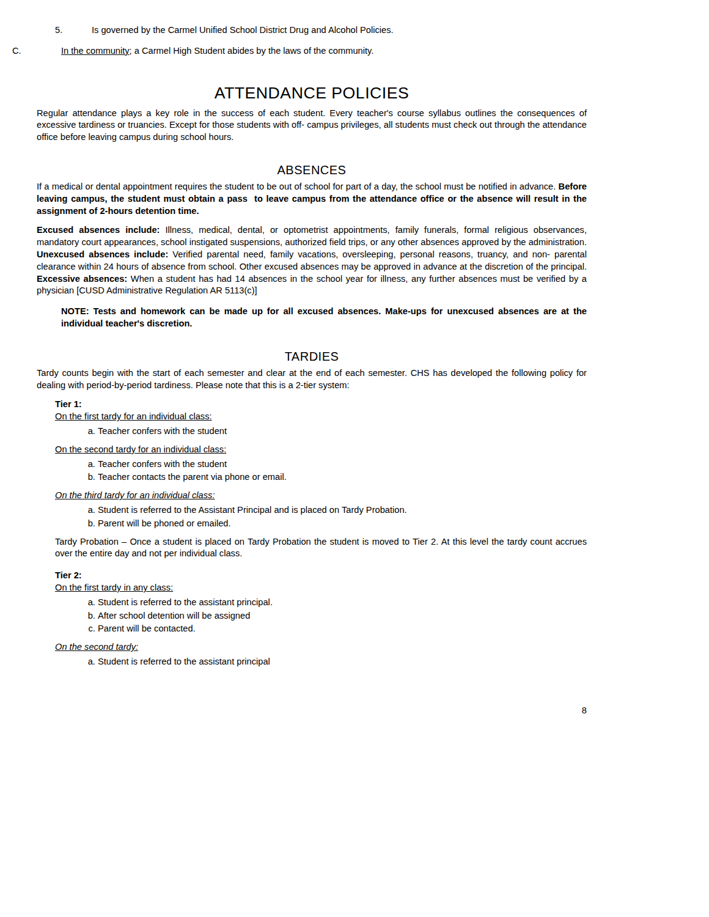5. Is governed by the Carmel Unified School District Drug and Alcohol Policies.
C. In the community; a Carmel High Student abides by the laws of the community.
ATTENDANCE POLICIES
Regular attendance plays a key role in the success of each student. Every teacher's course syllabus outlines the consequences of excessive tardiness or truancies. Except for those students with off- campus privileges, all students must check out through the attendance office before leaving campus during school hours.
ABSENCES
If a medical or dental appointment requires the student to be out of school for part of a day, the school must be notified in advance. Before leaving campus, the student must obtain a pass to leave campus from the attendance office or the absence will result in the assignment of 2-hours detention time.
Excused absences include: Illness, medical, dental, or optometrist appointments, family funerals, formal religious observances, mandatory court appearances, school instigated suspensions, authorized field trips, or any other absences approved by the administration. Unexcused absences include: Verified parental need, family vacations, oversleeping, personal reasons, truancy, and non- parental clearance within 24 hours of absence from school. Other excused absences may be approved in advance at the discretion of the principal. Excessive absences: When a student has had 14 absences in the school year for illness, any further absences must be verified by a physician [CUSD Administrative Regulation AR 5113(c)]
NOTE: Tests and homework can be made up for all excused absences. Make-ups for unexcused absences are at the individual teacher's discretion.
TARDIES
Tardy counts begin with the start of each semester and clear at the end of each semester. CHS has developed the following policy for dealing with period-by-period tardiness. Please note that this is a 2-tier system:
Tier 1:
On the first tardy for an individual class:
Teacher confers with the student
On the second tardy for an individual class:
Teacher confers with the student
Teacher contacts the parent via phone or email.
On the third tardy for an individual class:
Student is referred to the Assistant Principal and is placed on Tardy Probation.
Parent will be phoned or emailed.
Tardy Probation – Once a student is placed on Tardy Probation the student is moved to Tier 2. At this level the tardy count accrues over the entire day and not per individual class.
Tier 2:
On the first tardy in any class:
Student is referred to the assistant principal.
After school detention will be assigned
Parent will be contacted.
On the second tardy:
Student is referred to the assistant principal
8